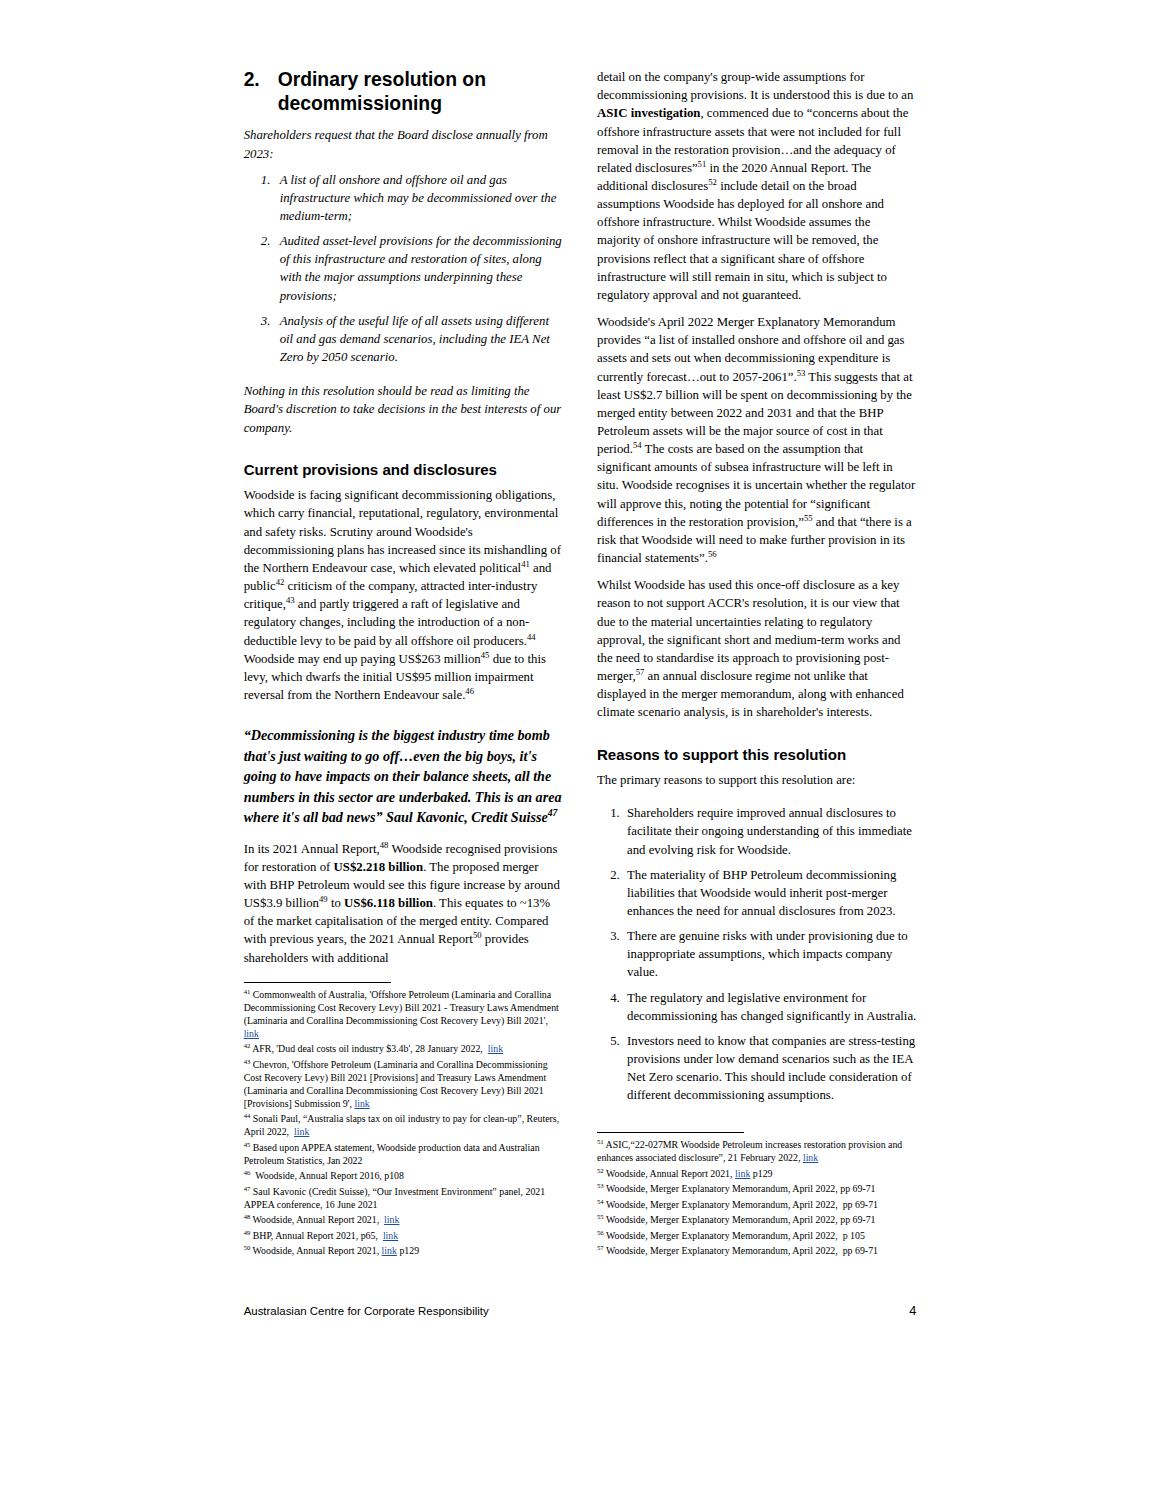2. Ordinary resolution on decommissioning
Shareholders request that the Board disclose annually from 2023:
A list of all onshore and offshore oil and gas infrastructure which may be decommissioned over the medium-term;
Audited asset-level provisions for the decommissioning of this infrastructure and restoration of sites, along with the major assumptions underpinning these provisions;
Analysis of the useful life of all assets using different oil and gas demand scenarios, including the IEA Net Zero by 2050 scenario.
Nothing in this resolution should be read as limiting the Board's discretion to take decisions in the best interests of our company.
Current provisions and disclosures
Woodside is facing significant decommissioning obligations, which carry financial, reputational, regulatory, environmental and safety risks. Scrutiny around Woodside's decommissioning plans has increased since its mishandling of the Northern Endeavour case, which elevated political41 and public42 criticism of the company, attracted inter-industry critique,43 and partly triggered a raft of legislative and regulatory changes, including the introduction of a non-deductible levy to be paid by all offshore oil producers.44 Woodside may end up paying US$263 million45 due to this levy, which dwarfs the initial US$95 million impairment reversal from the Northern Endeavour sale.46
“Decommissioning is the biggest industry time bomb that's just waiting to go off…even the big boys, it's going to have impacts on their balance sheets, all the numbers in this sector are underbaked. This is an area where it's all bad news” Saul Kavonic, Credit Suisse47
In its 2021 Annual Report,48 Woodside recognised provisions for restoration of US$2.218 billion. The proposed merger with BHP Petroleum would see this figure increase by around US$3.9 billion49 to US$6.118 billion. This equates to ~13% of the market capitalisation of the merged entity. Compared with previous years, the 2021 Annual Report50 provides shareholders with additional
41 Commonwealth of Australia, 'Offshore Petroleum (Laminaria and Corallina Decommissioning Cost Recovery Levy) Bill 2021 - Treasury Laws Amendment (Laminaria and Corallina Decommissioning Cost Recovery Levy) Bill 2021', link
42 AFR, 'Dud deal costs oil industry $3.4b', 28 January 2022, link
43 Chevron, 'Offshore Petroleum (Laminaria and Corallina Decommissioning Cost Recovery Levy) Bill 2021 [Provisions] and Treasury Laws Amendment (Laminaria and Corallina Decommissioning Cost Recovery Levy) Bill 2021 [Provisions] Submission 9', link
44 Sonali Paul, “Australia slaps tax on oil industry to pay for clean-up”, Reuters, April 2022, link
45 Based upon APPEA statement, Woodside production data and Australian Petroleum Statistics, Jan 2022
46 Woodside, Annual Report 2016, p108
47 Saul Kavonic (Credit Suisse), “Our Investment Environment” panel, 2021 APPEA conference, 16 June 2021
48 Woodside, Annual Report 2021, link
49 BHP, Annual Report 2021, p65, link
50 Woodside, Annual Report 2021, link p129
detail on the company's group-wide assumptions for decommissioning provisions. It is understood this is due to an ASIC investigation, commenced due to “concerns about the offshore infrastructure assets that were not included for full removal in the restoration provision…and the adequacy of related disclosures”51 in the 2020 Annual Report. The additional disclosures52 include detail on the broad assumptions Woodside has deployed for all onshore and offshore infrastructure. Whilst Woodside assumes the majority of onshore infrastructure will be removed, the provisions reflect that a significant share of offshore infrastructure will still remain in situ, which is subject to regulatory approval and not guaranteed.
Woodside's April 2022 Merger Explanatory Memorandum provides “a list of installed onshore and offshore oil and gas assets and sets out when decommissioning expenditure is currently forecast…out to 2057-2061”.53 This suggests that at least US$2.7 billion will be spent on decommissioning by the merged entity between 2022 and 2031 and that the BHP Petroleum assets will be the major source of cost in that period.54 The costs are based on the assumption that significant amounts of subsea infrastructure will be left in situ. Woodside recognises it is uncertain whether the regulator will approve this, noting the potential for “significant differences in the restoration provision,”55 and that “there is a risk that Woodside will need to make further provision in its financial statements”.56
Whilst Woodside has used this once-off disclosure as a key reason to not support ACCR's resolution, it is our view that due to the material uncertainties relating to regulatory approval, the significant short and medium-term works and the need to standardise its approach to provisioning post-merger,57 an annual disclosure regime not unlike that displayed in the merger memorandum, along with enhanced climate scenario analysis, is in shareholder's interests.
Reasons to support this resolution
The primary reasons to support this resolution are:
Shareholders require improved annual disclosures to facilitate their ongoing understanding of this immediate and evolving risk for Woodside.
The materiality of BHP Petroleum decommissioning liabilities that Woodside would inherit post-merger enhances the need for annual disclosures from 2023.
There are genuine risks with under provisioning due to inappropriate assumptions, which impacts company value.
The regulatory and legislative environment for decommissioning has changed significantly in Australia.
Investors need to know that companies are stress-testing provisions under low demand scenarios such as the IEA Net Zero scenario. This should include consideration of different decommissioning assumptions.
51 ASIC,“22-027MR Woodside Petroleum increases restoration provision and enhances associated disclosure”, 21 February 2022, link
52 Woodside, Annual Report 2021, link p129
53 Woodside, Merger Explanatory Memorandum, April 2022, pp 69-71
54 Woodside, Merger Explanatory Memorandum, April 2022, pp 69-71
55 Woodside, Merger Explanatory Memorandum, April 2022, pp 69-71
56 Woodside, Merger Explanatory Memorandum, April 2022, p 105
57 Woodside, Merger Explanatory Memorandum, April 2022, pp 69-71
Australasian Centre for Corporate Responsibility 4